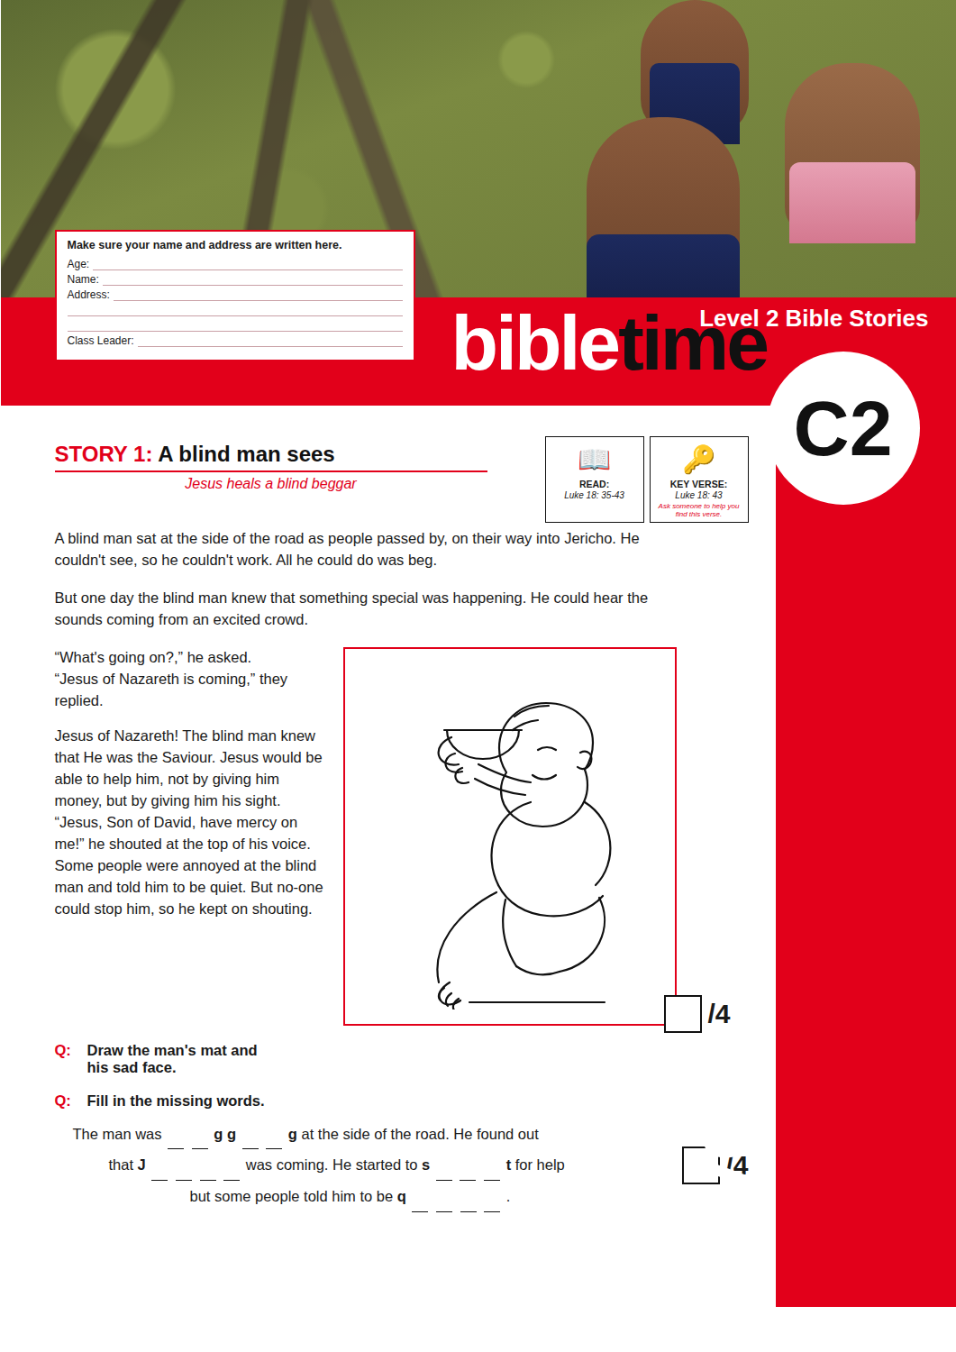Make sure your name and address are written here.
Age:
Name:
Address:
Class Leader:
Level 2 Bible Stories
bible time
www.besweb.com
level 2
C2
STORY 1: A blind man sees
Jesus heals a blind beggar
📖
READ:
Luke 18: 35-43
🔑
KEY VERSE:
Luke 18: 43 Ask someone to help you find this verse.
A blind man sat at the side of the road as people passed by, on their way into Jericho. He couldn't see, so he couldn't work. All he could do was beg.
But one day the blind man knew that something special was happening. He could hear the sounds coming from an excited crowd.
“What's going on?,” he asked.
“Jesus of Nazareth is coming,” they replied.
Jesus of Nazareth! The blind man knew that He was the Saviour. Jesus would be able to help him, not by giving him money, but by giving him his sight. “Jesus, Son of David, have mercy on me!” he shouted at the top of his voice. Some people were annoyed at the blind man and told him to be quiet. But no-one could stop him, so he kept on shouting.
/4
Q: Draw the man's mat and
his sad face.
Q: Fill in the missing words.
The man was g g g at the side of the road. He found out
that J was coming. He started to s t for help
but some people told him to be q .
/4